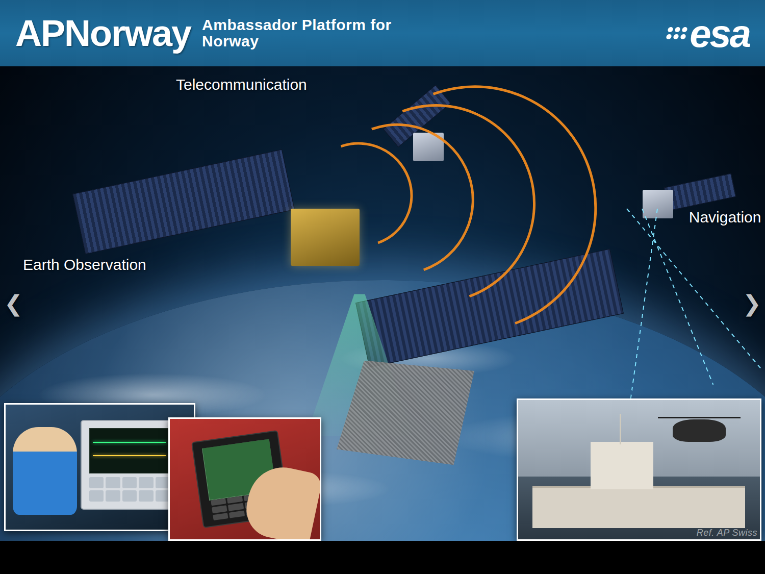APNorway
Ambassador Platform for
Norway
esa
Telecommunication
Navigation
Earth Observation
❮
❯
Ref. AP Swiss